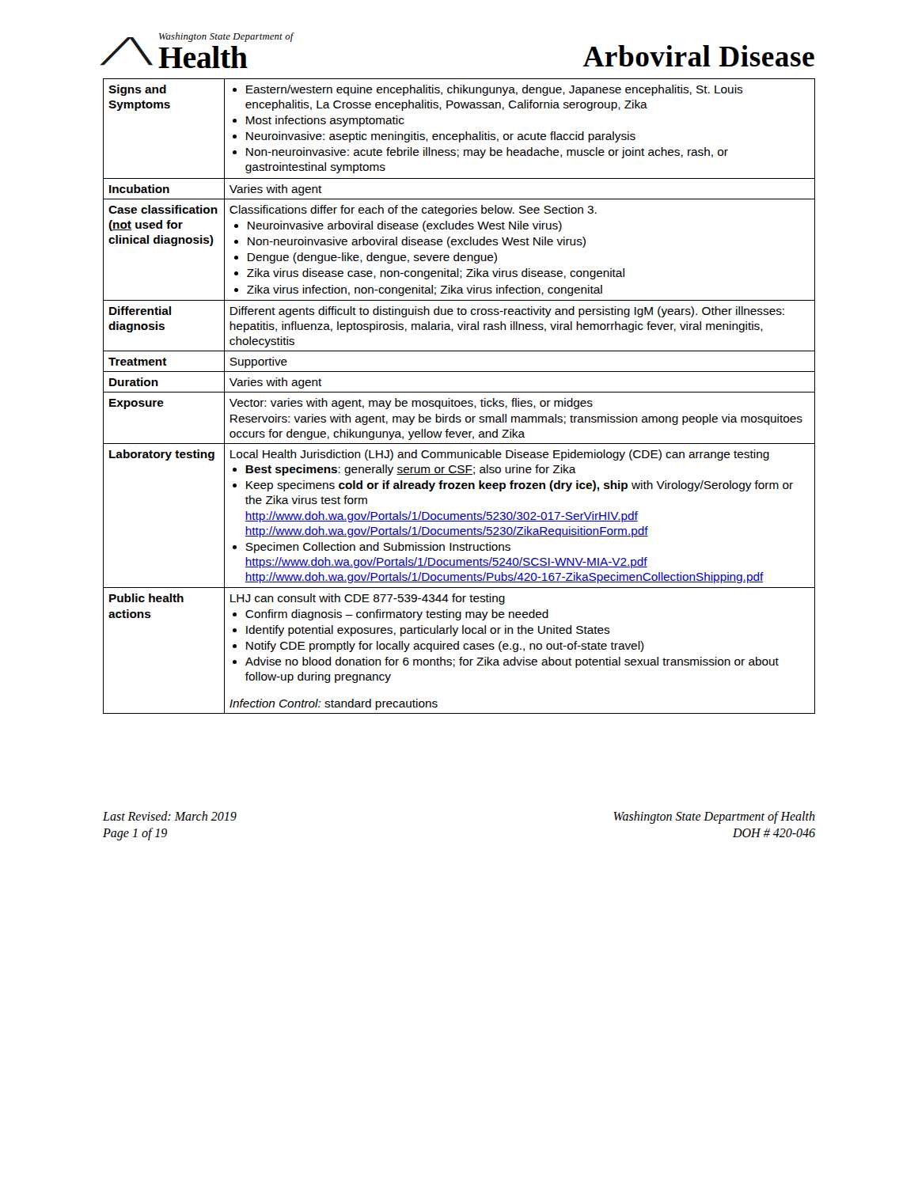⟋⟍
Washington State Department of Health
Arboviral Disease
| Signs and Symptoms | Eastern/western equine encephalitis, chikungunya, dengue, Japanese encephalitis, St. Louis encephalitis, La Crosse encephalitis, Powassan, California serogroup, Zika Most infections asymptomatic Neuroinvasive: aseptic meningitis, encephalitis, or acute flaccid paralysis Non-neuroinvasive: acute febrile illness; may be headache, muscle or joint aches, rash, or gastrointestinal symptoms |
| Incubation | Varies with agent |
| Case classification ( not used for clinical diagnosis) | Classifications differ for each of the categories below. See Section 3. Neuroinvasive arboviral disease (excludes West Nile virus) Non-neuroinvasive arboviral disease (excludes West Nile virus) Dengue (dengue-like, dengue, severe dengue) Zika virus disease case, non-congenital; Zika virus disease, congenital Zika virus infection, non-congenital; Zika virus infection, congenital |
| Differential diagnosis | Different agents difficult to distinguish due to cross-reactivity and persisting IgM (years). Other illnesses: hepatitis, influenza, leptospirosis, malaria, viral rash illness, viral hemorrhagic fever, viral meningitis, cholecystitis |
| Treatment | Supportive |
| Duration | Varies with agent |
| Exposure | Vector: varies with agent, may be mosquitoes, ticks, flies, or midges Reservoirs: varies with agent, may be birds or small mammals; transmission among people via mosquitoes occurs for dengue, chikungunya, yellow fever, and Zika |
| Laboratory testing | Local Health Jurisdiction (LHJ) and Communicable Disease Epidemiology (CDE) can arrange testing Best specimens : generally serum or CSF ; also urine for Zika Keep specimens cold or if already frozen keep frozen (dry ice), ship with Virology/Serology form or the Zika virus test form http://www.doh.wa.gov/Portals/1/Documents/5230/302-017-SerVirHIV.pdf http://www.doh.wa.gov/Portals/1/Documents/5230/ZikaRequisitionForm.pdf Specimen Collection and Submission Instructions https://www.doh.wa.gov/Portals/1/Documents/5240/SCSI-WNV-MIA-V2.pdf http://www.doh.wa.gov/Portals/1/Documents/Pubs/420-167-ZikaSpecimenCollectionShipping.pdf |
| Public health actions | LHJ can consult with CDE 877-539-4344 for testing Confirm diagnosis – confirmatory testing may be needed Identify potential exposures, particularly local or in the United States Notify CDE promptly for locally acquired cases (e.g., no out-of-state travel) Advise no blood donation for 6 months; for Zika advise about potential sexual transmission or about follow-up during pregnancy Infection Control: standard precautions |
Last Revised: March 2019
Page 1 of 19
Washington State Department of Health
DOH # 420-046